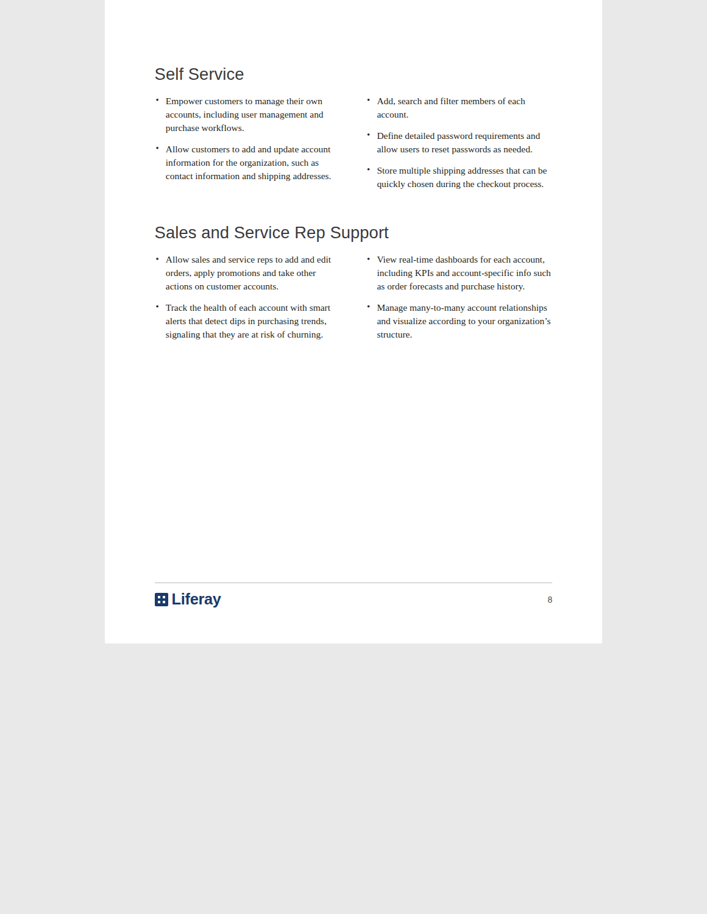Self Service
Empower customers to manage their own accounts, including user management and purchase workflows.
Allow customers to add and update account information for the organization, such as contact information and shipping addresses.
Add, search and filter members of each account.
Define detailed password requirements and allow users to reset passwords as needed.
Store multiple shipping addresses that can be quickly chosen during the checkout process.
Sales and Service Rep Support
Allow sales and service reps to add and edit orders, apply promotions and take other actions on customer accounts.
Track the health of each account with smart alerts that detect dips in purchasing trends, signaling that they are at risk of churning.
View real-time dashboards for each account, including KPIs and account-specific info such as order forecasts and purchase history.
Manage many-to-many account relationships and visualize according to your organization’s structure.
Liferay
8